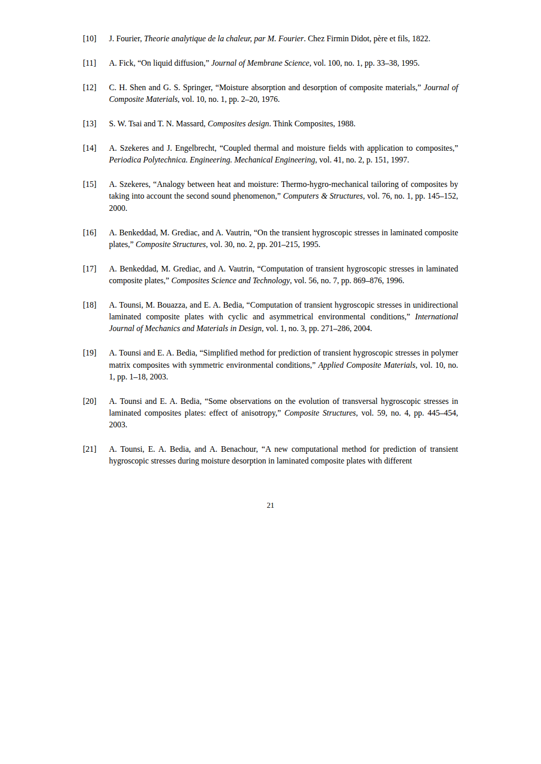[10] J. Fourier, Theorie analytique de la chaleur, par M. Fourier. Chez Firmin Didot, père et fils, 1822.
[11] A. Fick, “On liquid diffusion,” Journal of Membrane Science, vol. 100, no. 1, pp. 33–38, 1995.
[12] C. H. Shen and G. S. Springer, “Moisture absorption and desorption of composite materials,” Journal of Composite Materials, vol. 10, no. 1, pp. 2–20, 1976.
[13] S. W. Tsai and T. N. Massard, Composites design. Think Composites, 1988.
[14] A. Szekeres and J. Engelbrecht, “Coupled thermal and moisture fields with application to composites,” Periodica Polytechnica. Engineering. Mechanical Engineering, vol. 41, no. 2, p. 151, 1997.
[15] A. Szekeres, “Analogy between heat and moisture: Thermo-hygro-mechanical tailoring of composites by taking into account the second sound phenomenon,” Computers & Structures, vol. 76, no. 1, pp. 145–152, 2000.
[16] A. Benkeddad, M. Grediac, and A. Vautrin, “On the transient hygroscopic stresses in laminated composite plates,” Composite Structures, vol. 30, no. 2, pp. 201–215, 1995.
[17] A. Benkeddad, M. Grediac, and A. Vautrin, “Computation of transient hygroscopic stresses in laminated composite plates,” Composites Science and Technology, vol. 56, no. 7, pp. 869–876, 1996.
[18] A. Tounsi, M. Bouazza, and E. A. Bedia, “Computation of transient hygroscopic stresses in unidirectional laminated composite plates with cyclic and asymmetrical environmental conditions,” International Journal of Mechanics and Materials in Design, vol. 1, no. 3, pp. 271–286, 2004.
[19] A. Tounsi and E. A. Bedia, “Simplified method for prediction of transient hygroscopic stresses in polymer matrix composites with symmetric environmental conditions,” Applied Composite Materials, vol. 10, no. 1, pp. 1–18, 2003.
[20] A. Tounsi and E. A. Bedia, “Some observations on the evolution of transversal hygroscopic stresses in laminated composites plates: effect of anisotropy,” Composite Structures, vol. 59, no. 4, pp. 445–454, 2003.
[21] A. Tounsi, E. A. Bedia, and A. Benachour, “A new computational method for prediction of transient hygroscopic stresses during moisture desorption in laminated composite plates with different
21